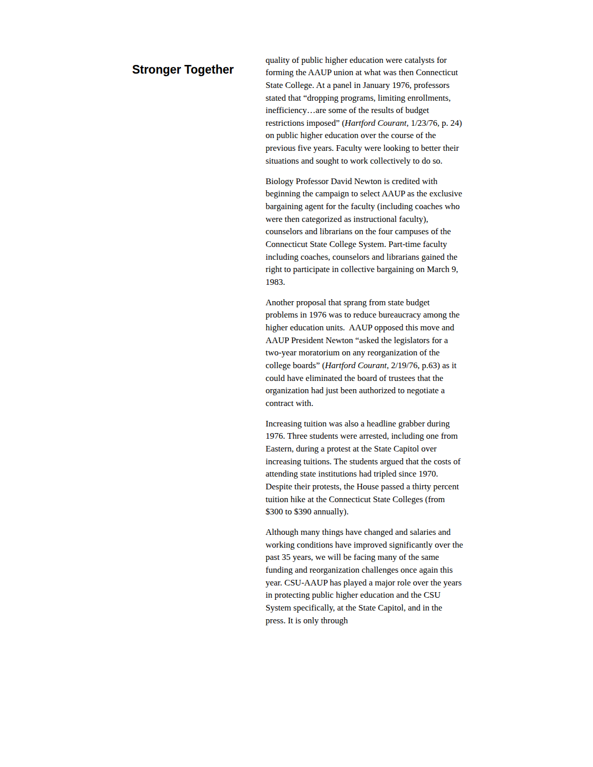Stronger Together
quality of public higher education were catalysts for forming the AAUP union at what was then Connecticut State College. At a panel in January 1976, professors stated that “dropping programs, limiting enrollments, inefficiency…are some of the results of budget restrictions imposed” (Hartford Courant, 1/23/76, p. 24) on public higher education over the course of the previous five years. Faculty were looking to better their situations and sought to work collectively to do so.
Biology Professor David Newton is credited with beginning the campaign to select AAUP as the exclusive bargaining agent for the faculty (including coaches who were then categorized as instructional faculty), counselors and librarians on the four campuses of the Connecticut State College System. Part-time faculty including coaches, counselors and librarians gained the right to participate in collective bargaining on March 9, 1983.
Another proposal that sprang from state budget problems in 1976 was to reduce bureaucracy among the higher education units. AAUP opposed this move and AAUP President Newton “asked the legislators for a two-year moratorium on any reorganization of the college boards” (Hartford Courant, 2/19/76, p.63) as it could have eliminated the board of trustees that the organization had just been authorized to negotiate a contract with.
Increasing tuition was also a headline grabber during 1976. Three students were arrested, including one from Eastern, during a protest at the State Capitol over increasing tuitions. The students argued that the costs of attending state institutions had tripled since 1970. Despite their protests, the House passed a thirty percent tuition hike at the Connecticut State Colleges (from $300 to $390 annually).
Although many things have changed and salaries and working conditions have improved significantly over the past 35 years, we will be facing many of the same funding and reorganization challenges once again this year. CSU-AAUP has played a major role over the years in protecting public higher education and the CSU System specifically, at the State Capitol, and in the press. It is only through